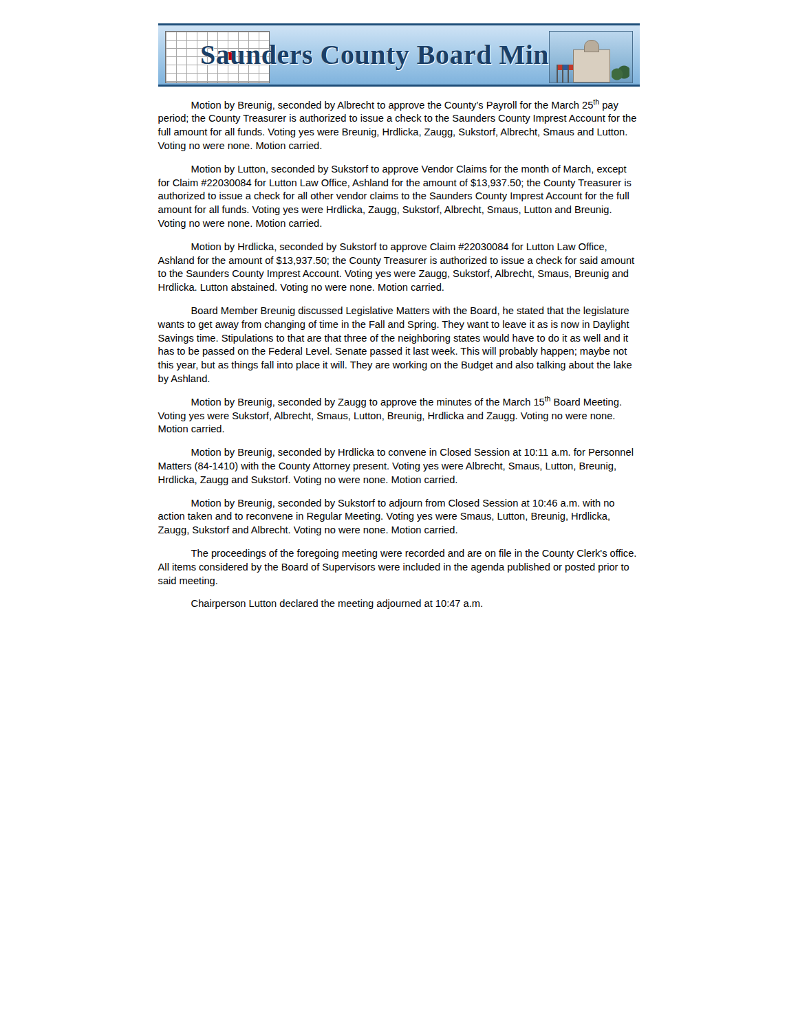Saunders County Board Minutes
Motion by Breunig, seconded by Albrecht to approve the County’s Payroll for the March 25th pay period; the County Treasurer is authorized to issue a check to the Saunders County Imprest Account for the full amount for all funds. Voting yes were Breunig, Hrdlicka, Zaugg, Sukstorf, Albrecht, Smaus and Lutton. Voting no were none. Motion carried.
Motion by Lutton, seconded by Sukstorf to approve Vendor Claims for the month of March, except for Claim #22030084 for Lutton Law Office, Ashland for the amount of $13,937.50; the County Treasurer is authorized to issue a check for all other vendor claims to the Saunders County Imprest Account for the full amount for all funds. Voting yes were Hrdlicka, Zaugg, Sukstorf, Albrecht, Smaus, Lutton and Breunig. Voting no were none. Motion carried.
Motion by Hrdlicka, seconded by Sukstorf to approve Claim #22030084 for Lutton Law Office, Ashland for the amount of $13,937.50; the County Treasurer is authorized to issue a check for said amount to the Saunders County Imprest Account. Voting yes were Zaugg, Sukstorf, Albrecht, Smaus, Breunig and Hrdlicka. Lutton abstained. Voting no were none. Motion carried.
Board Member Breunig discussed Legislative Matters with the Board, he stated that the legislature wants to get away from changing of time in the Fall and Spring. They want to leave it as is now in Daylight Savings time. Stipulations to that are that three of the neighboring states would have to do it as well and it has to be passed on the Federal Level. Senate passed it last week. This will probably happen; maybe not this year, but as things fall into place it will. They are working on the Budget and also talking about the lake by Ashland.
Motion by Breunig, seconded by Zaugg to approve the minutes of the March 15th Board Meeting. Voting yes were Sukstorf, Albrecht, Smaus, Lutton, Breunig, Hrdlicka and Zaugg. Voting no were none. Motion carried.
Motion by Breunig, seconded by Hrdlicka to convene in Closed Session at 10:11 a.m. for Personnel Matters (84-1410) with the County Attorney present. Voting yes were Albrecht, Smaus, Lutton, Breunig, Hrdlicka, Zaugg and Sukstorf. Voting no were none. Motion carried.
Motion by Breunig, seconded by Sukstorf to adjourn from Closed Session at 10:46 a.m. with no action taken and to reconvene in Regular Meeting. Voting yes were Smaus, Lutton, Breunig, Hrdlicka, Zaugg, Sukstorf and Albrecht. Voting no were none. Motion carried.
The proceedings of the foregoing meeting were recorded and are on file in the County Clerk's office. All items considered by the Board of Supervisors were included in the agenda published or posted prior to said meeting.
Chairperson Lutton declared the meeting adjourned at 10:47 a.m.